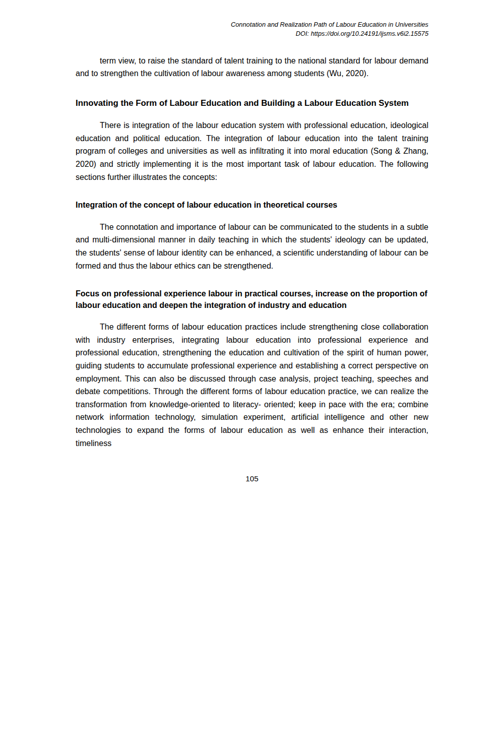Connotation and Realization Path of Labour Education in Universities DOI: https://doi.org/10.24191/ijsms.v6i2.15575
term view, to raise the standard of talent training to the national standard for labour demand and to strengthen the cultivation of labour awareness among students (Wu, 2020).
Innovating the Form of Labour Education and Building a Labour Education System
There is integration of the labour education system with professional education, ideological education and political education. The integration of labour education into the talent training program of colleges and universities as well as infiltrating it into moral education (Song & Zhang, 2020) and strictly implementing it is the most important task of labour education. The following sections further illustrates the concepts:
Integration of the concept of labour education in theoretical courses
The connotation and importance of labour can be communicated to the students in a subtle and multi-dimensional manner in daily teaching in which the students' ideology can be updated, the students' sense of labour identity can be enhanced, a scientific understanding of labour can be formed and thus the labour ethics can be strengthened.
Focus on professional experience labour in practical courses, increase on the proportion of labour education and deepen the integration of industry and education
The different forms of labour education practices include strengthening close collaboration with industry enterprises, integrating labour education into professional experience and professional education, strengthening the education and cultivation of the spirit of human power, guiding students to accumulate professional experience and establishing a correct perspective on employment. This can also be discussed through case analysis, project teaching, speeches and debate competitions. Through the different forms of labour education practice, we can realize the transformation from knowledge-oriented to literacy- oriented; keep in pace with the era; combine network information technology, simulation experiment, artificial intelligence and other new technologies to expand the forms of labour education as well as enhance their interaction, timeliness
105